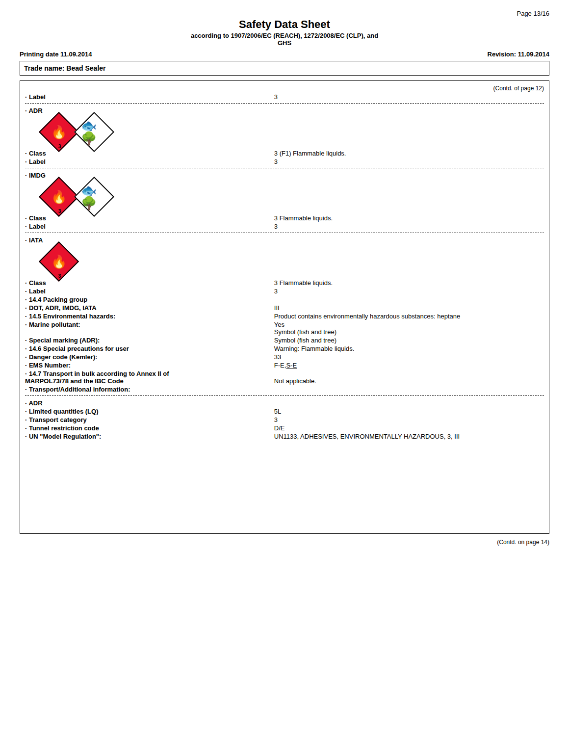Page 13/16
Safety Data Sheet
according to 1907/2006/EC (REACH), 1272/2008/EC (CLP), and
GHS
Printing date 11.09.2014 Revision: 11.09.2014
Trade name: Bead Sealer
(Contd. of page 12)
| · Label | 3 |
| · ADR | |
🔥3 🐟🌳
| · Class | 3 (F1) Flammable liquids. |
| · Label | 3 |
| · IMDG | |
🔥3 🐟🌳
| · Class | 3 Flammable liquids. |
| · Label | 3 |
| · IATA | |
🔥3
| · Class | 3 Flammable liquids. |
| · Label | 3 |
| · 14.4 Packing group | |
| · DOT, ADR, IMDG, IATA | III |
| · 14.5 Environmental hazards: | Product contains environmentally hazardous substances: heptane |
| · Marine pollutant: | Yes Symbol (fish and tree) |
| · Special marking (ADR): | Symbol (fish and tree) |
| · 14.6 Special precautions for user | Warning: Flammable liquids. |
| · Danger code (Kemler): | 33 |
| · EMS Number: | F-E, S-E |
| · 14.7 Transport in bulk according to Annex II of MARPOL73/78 and the IBC Code | Not applicable. |
| · Transport/Additional information: | |
| · ADR | |
| · Limited quantities (LQ) | 5L |
| · Transport category | 3 |
| · Tunnel restriction code | D/E |
| · UN "Model Regulation": | UN1133, ADHESIVES, ENVIRONMENTALLY HAZARDOUS, 3, III |
(Contd. on page 14)